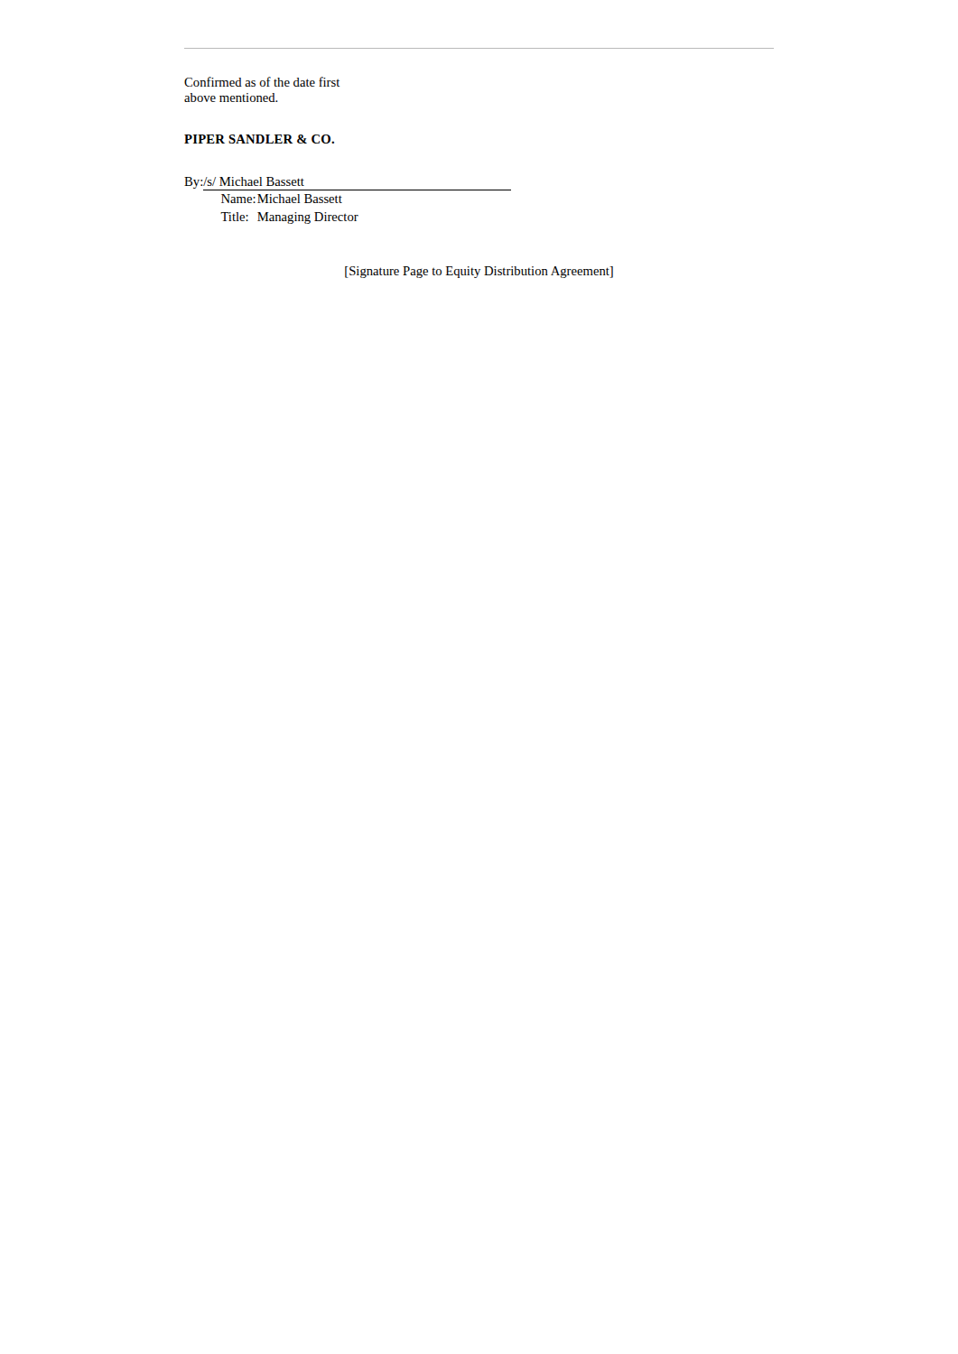Confirmed as of the date first
above mentioned.
PIPER SANDLER & CO.
| By: | /s/ Michael Bassett |
Name: Michael Bassett
Title: Managing Director
[Signature Page to Equity Distribution Agreement]